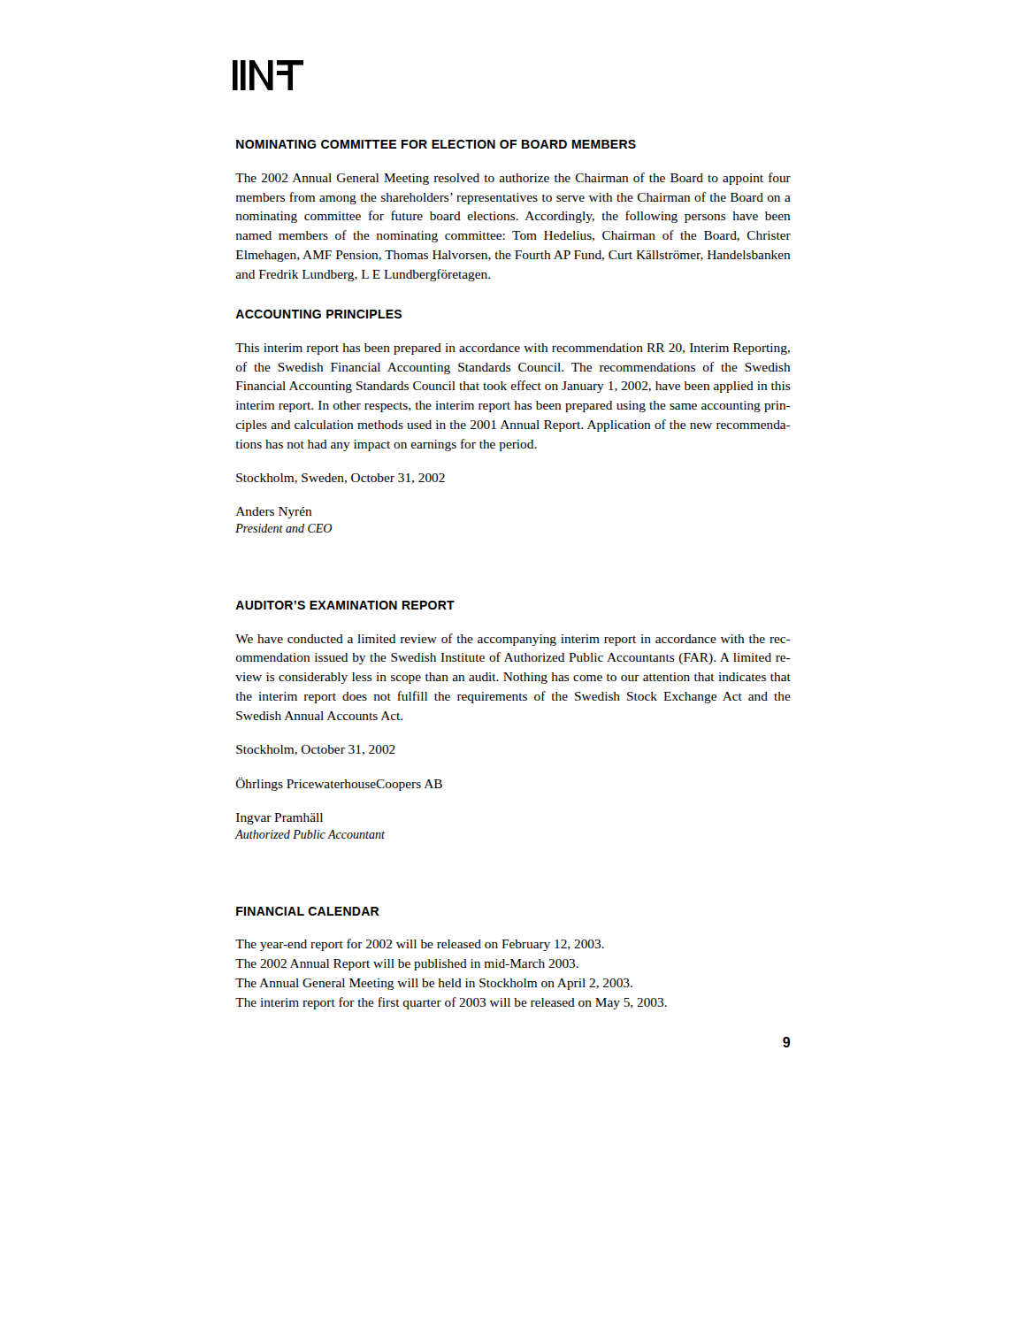NOMINATING COMMITTEE FOR ELECTION OF BOARD MEMBERS
The 2002 Annual General Meeting resolved to authorize the Chairman of the Board to appoint four members from among the shareholders’ representatives to serve with the Chairman of the Board on a nominating committee for future board elections. Accordingly, the following persons have been named members of the nominating committee: Tom Hedelius, Chairman of the Board, Christer Elmehagen, AMF Pension, Thomas Halvorsen, the Fourth AP Fund, Curt Källströmer, Handelsbanken and Fredrik Lundberg, L E Lundbergföretagen.
ACCOUNTING PRINCIPLES
This interim report has been prepared in accordance with recommendation RR 20, Interim Reporting, of the Swedish Financial Accounting Standards Council. The recommendations of the Swedish Financial Accounting Standards Council that took effect on January 1, 2002, have been applied in this interim report. In other respects, the interim report has been prepared using the same accounting principles and calculation methods used in the 2001 Annual Report. Application of the new recommendations has not had any impact on earnings for the period.
Stockholm, Sweden, October 31, 2002
Anders Nyrén
President and CEO
AUDITOR’S EXAMINATION REPORT
We have conducted a limited review of the accompanying interim report in accordance with the recommendation issued by the Swedish Institute of Authorized Public Accountants (FAR). A limited review is considerably less in scope than an audit. Nothing has come to our attention that indicates that the interim report does not fulfill the requirements of the Swedish Stock Exchange Act and the Swedish Annual Accounts Act.
Stockholm, October 31, 2002
Öhrlings PricewaterhouseCoopers AB
Ingvar Pramhäll
Authorized Public Accountant
FINANCIAL CALENDAR
The year-end report for 2002 will be released on February 12, 2003.
The 2002 Annual Report will be published in mid-March 2003.
The Annual General Meeting will be held in Stockholm on April 2, 2003.
The interim report for the first quarter of 2003 will be released on May 5, 2003.
9